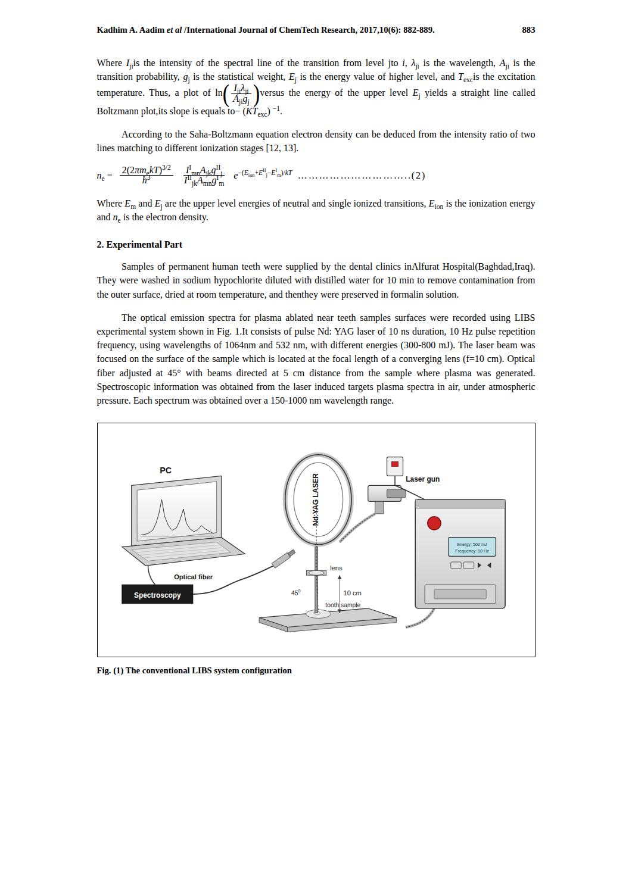Kadhim A. Aadim et al /International Journal of ChemTech Research, 2017,10(6): 882-889. 883
Where Ijiis the intensity of the spectral line of the transition from level jto i, λji is the wavelength, Aji is the transition probability, gj is the statistical weight, Ej is the energy value of higher level, and Texcis the excitation temperature. Thus, a plot of ln(Ijiλji Ajigj) versus the energy of the upper level Ej yields a straight line called Boltzmann plot,its slope is equals to− (KTexc) −1.
According to the Saha-Boltzmann equation electron density can be deduced from the intensity ratio of two lines matching to different ionization stages [12, 13].
ne = 2(2πmekT)3/2 h3 IImnAjkgIIj IIIjkAmngIm e−(Eion+EIIj−EIm)/kT …………………………..(2)
Where Em and Ej are the upper level energies of neutral and single ionized transitions, Eion is the ionization energy and ne is the electron density.
2. Experimental Part
Samples of permanent human teeth were supplied by the dental clinics inAlfurat Hospital(Baghdad,Iraq). They were washed in sodium hypochlorite diluted with distilled water for 10 min to remove contamination from the outer surface, dried at room temperature, and thenthey were preserved in formalin solution.
The optical emission spectra for plasma ablated near teeth samples surfaces were recorded using LIBS experimental system shown in Fig. 1.It consists of pulse Nd: YAG laser of 10 ns duration, 10 Hz pulse repetition frequency, using wavelengths of 1064nm and 532 nm, with different energies (300-800 mJ). The laser beam was focused on the surface of the sample which is located at the focal length of a converging lens (f=10 cm). Optical fiber adjusted at 45° with beams directed at 5 cm distance from the sample where plasma was generated. Spectroscopic information was obtained from the laser induced targets plasma spectra in air, under atmospheric pressure. Each spectrum was obtained over a 150-1000 nm wavelength range.
PC Spectroscopy Optical fiber 45 0 tooth sample lens 10 cm Nd:YAG LASER Laser gun Energy: 500 mJ Frequency: 10 Hz
Fig. (1) The conventional LIBS system configuration